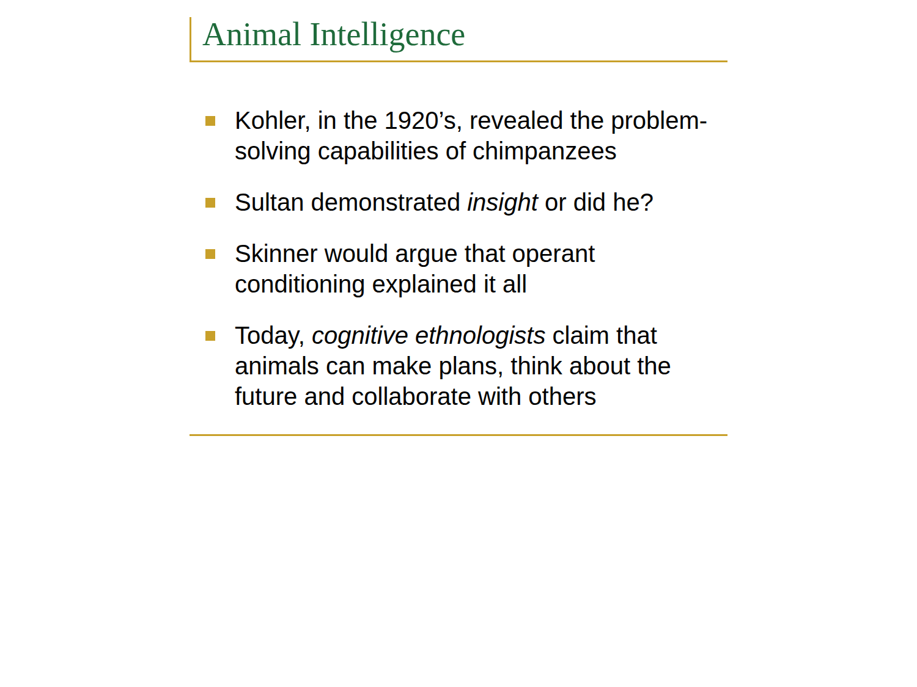Animal Intelligence
Kohler, in the 1920’s, revealed the problem-solving capabilities of chimpanzees
Sultan demonstrated insight or did he?
Skinner would argue that operant conditioning explained it all
Today, cognitive ethnologists claim that animals can make plans, think about the future and collaborate with others